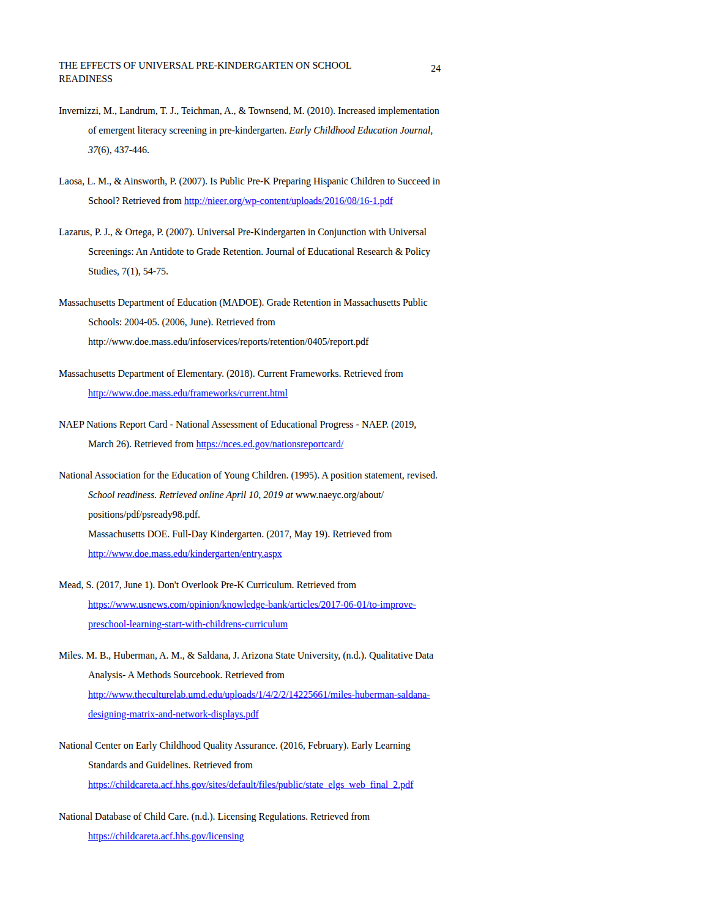THE EFFECTS OF UNIVERSAL PRE-KINDERGARTEN ON SCHOOL READINESS
24
Invernizzi, M., Landrum, T. J., Teichman, A., & Townsend, M. (2010). Increased implementation of emergent literacy screening in pre-kindergarten. Early Childhood Education Journal, 37(6), 437-446.
Laosa, L. M., & Ainsworth, P. (2007). Is Public Pre-K Preparing Hispanic Children to Succeed in School? Retrieved from http://nieer.org/wp-content/uploads/2016/08/16-1.pdf
Lazarus, P. J., & Ortega, P. (2007). Universal Pre-Kindergarten in Conjunction with Universal Screenings: An Antidote to Grade Retention. Journal of Educational Research & Policy Studies, 7(1), 54-75.
Massachusetts Department of Education (MADOE). Grade Retention in Massachusetts Public Schools: 2004-05. (2006, June). Retrieved from http://www.doe.mass.edu/infoservices/reports/retention/0405/report.pdf
Massachusetts Department of Elementary. (2018). Current Frameworks. Retrieved from http://www.doe.mass.edu/frameworks/current.html
NAEP Nations Report Card - National Assessment of Educational Progress - NAEP. (2019, March 26). Retrieved from https://nces.ed.gov/nationsreportcard/
National Association for the Education of Young Children. (1995). A position statement, revised. School readiness. Retrieved online April 10, 2019 at www.naeyc.org/about/ positions/pdf/psready98.pdf.
Massachusetts DOE. Full-Day Kindergarten. (2017, May 19). Retrieved from http://www.doe.mass.edu/kindergarten/entry.aspx
Mead, S. (2017, June 1). Don't Overlook Pre-K Curriculum. Retrieved from https://www.usnews.com/opinion/knowledge-bank/articles/2017-06-01/to-improve-preschool-learning-start-with-childrens-curriculum
Miles. M. B., Huberman, A. M., & Saldana, J. Arizona State University, (n.d.). Qualitative Data Analysis- A Methods Sourcebook. Retrieved from http://www.theculturelab.umd.edu/uploads/1/4/2/2/14225661/miles-huberman-saldana-designing-matrix-and-network-displays.pdf
National Center on Early Childhood Quality Assurance. (2016, February). Early Learning Standards and Guidelines. Retrieved from https://childcareta.acf.hhs.gov/sites/default/files/public/state_elgs_web_final_2.pdf
National Database of Child Care. (n.d.). Licensing Regulations. Retrieved from https://childcareta.acf.hhs.gov/licensing